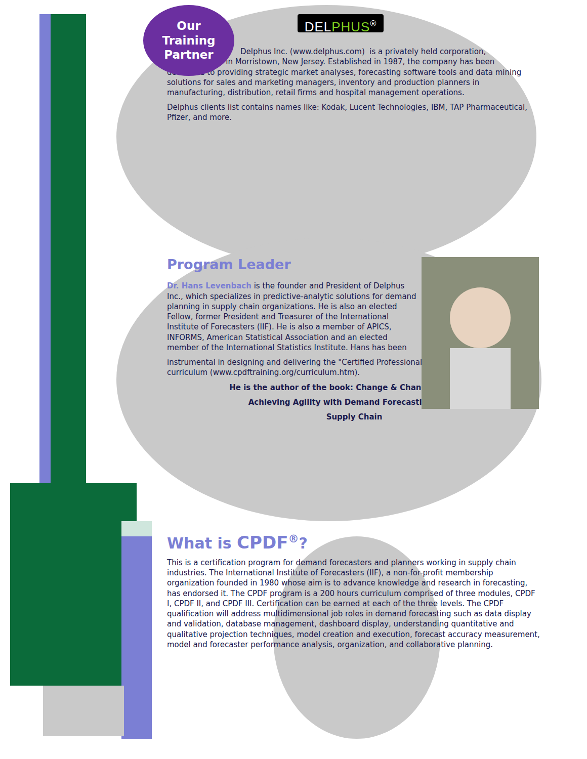Our
Training
Partner
DEL PHUS®
Delphus Inc. (www.delphus.com) is a privately held corporation, headquartered in Morristown, New Jersey. Established in 1987, the company has been dedicated to providing strategic market analyses, forecasting software tools and data mining solutions for sales and marketing managers, inventory and production planners in manufacturing, distribution, retail firms and hospital management operations.
Delphus clients list contains names like: Kodak, Lucent Technologies, IBM, TAP Pharmaceutical, Pfizer, and more.
Program Leader
Dr. Hans Levenbach is the founder and President of Delphus Inc., which specializes in predictive-analytic solutions for demand planning in supply chain organizations. He is also an elected Fellow, former President and Treasurer of the International Institute of Forecasters (IIF). He is also a member of APICS, INFORMS, American Statistical Association and an elected member of the International Statistics Institute. Hans has been
instrumental in designing and delivering the "Certified Professional Demand Forecaster" CPDF®) curriculum (www.cpdftraining.org/curriculum.htm).
He is the author of the book: Change & Chance Embraced:
Achieving Agility with Demand Forecasting in the
Supply Chain
What is CPDF®?
This is a certification program for demand forecasters and planners working in supply chain industries. The International Institute of Forecasters (IIF), a non-for-profit membership organization founded in 1980 whose aim is to advance knowledge and research in forecasting, has endorsed it. The CPDF program is a 200 hours curriculum comprised of three modules, CPDF I, CPDF II, and CPDF III. Certification can be earned at each of the three levels. The CPDF qualification will address multidimensional job roles in demand forecasting such as data display and validation, database management, dashboard display, understanding quantitative and qualitative projection techniques, model creation and execution, forecast accuracy measurement, model and forecaster performance analysis, organization, and collaborative planning.